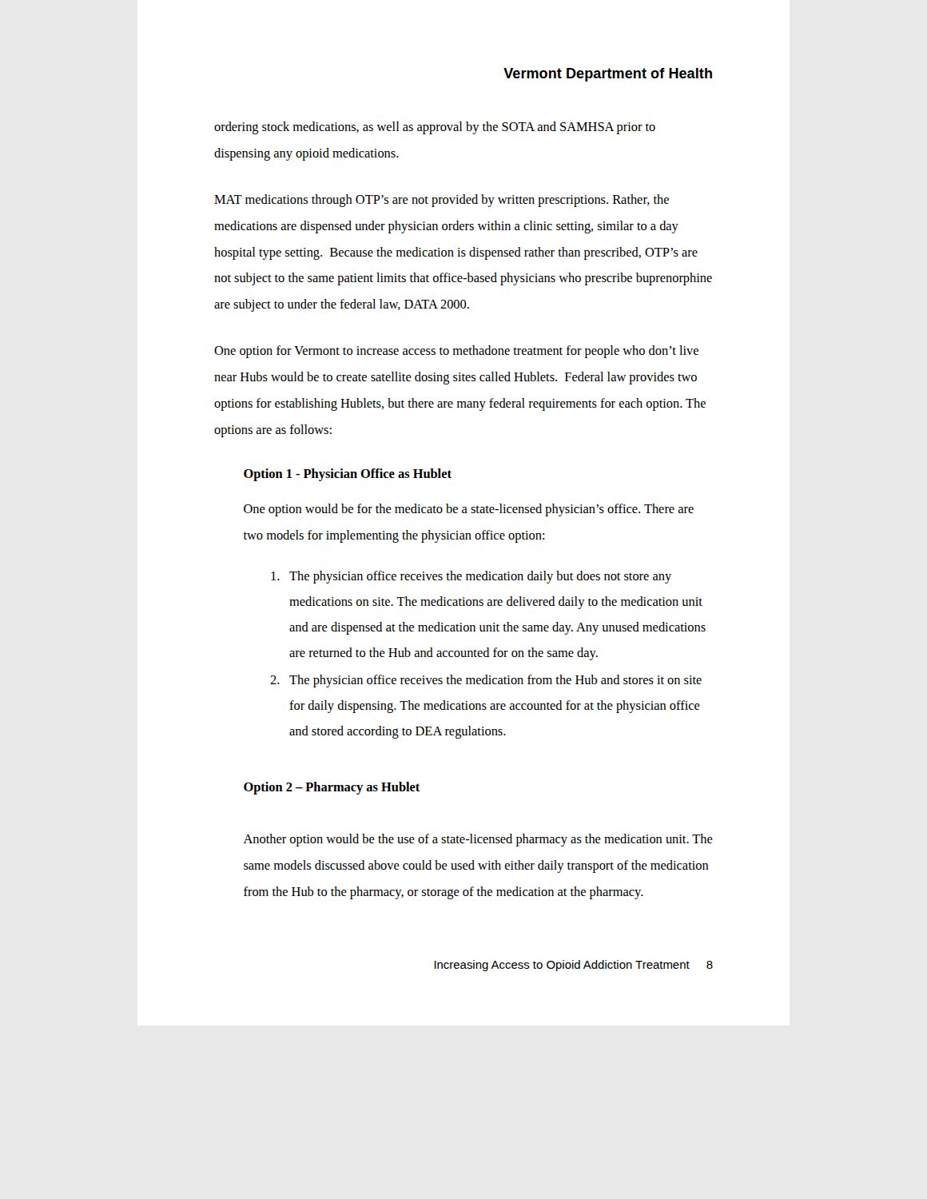Vermont Department of Health
ordering stock medications, as well as approval by the SOTA and SAMHSA prior to dispensing any opioid medications.
MAT medications through OTP’s are not provided by written prescriptions. Rather, the medications are dispensed under physician orders within a clinic setting, similar to a day hospital type setting. Because the medication is dispensed rather than prescribed, OTP’s are not subject to the same patient limits that office-based physicians who prescribe buprenorphine are subject to under the federal law, DATA 2000.
One option for Vermont to increase access to methadone treatment for people who don’t live near Hubs would be to create satellite dosing sites called Hublets. Federal law provides two options for establishing Hublets, but there are many federal requirements for each option. The options are as follows:
Option 1 - Physician Office as Hublet
One option would be for the medicato be a state-licensed physician’s office. There are two models for implementing the physician office option:
The physician office receives the medication daily but does not store any medications on site. The medications are delivered daily to the medication unit and are dispensed at the medication unit the same day. Any unused medications are returned to the Hub and accounted for on the same day.
The physician office receives the medication from the Hub and stores it on site for daily dispensing. The medications are accounted for at the physician office and stored according to DEA regulations.
Option 2 – Pharmacy as Hublet
Another option would be the use of a state-licensed pharmacy as the medication unit. The same models discussed above could be used with either daily transport of the medication from the Hub to the pharmacy, or storage of the medication at the pharmacy.
Increasing Access to Opioid Addiction Treatment8